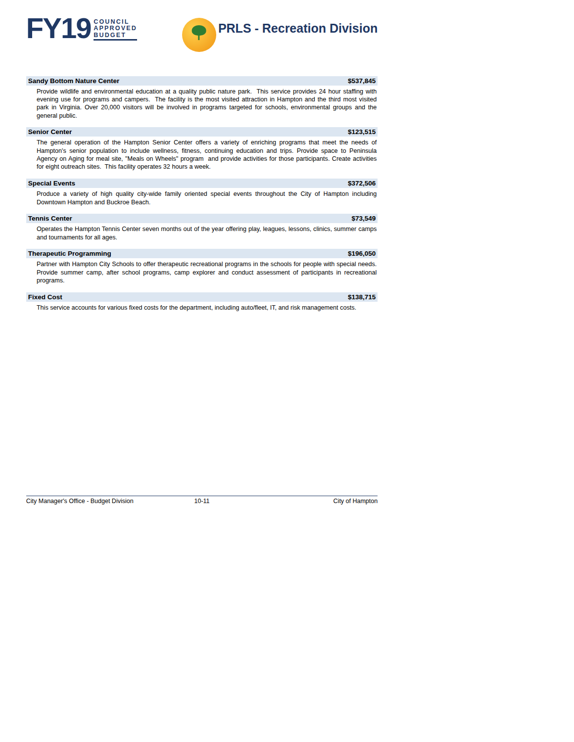FY19
COUNCIL
APPROVED
BUDGET
PRLS - Recreation Division
Sandy Bottom Nature Center $537,845
Provide wildlife and environmental education at a quality public nature park. This service provides 24 hour staffing with evening use for programs and campers. The facility is the most visited attraction in Hampton and the third most visited park in Virginia. Over 20,000 visitors will be involved in programs targeted for schools, environmental groups and the general public.
Senior Center $123,515
The general operation of the Hampton Senior Center offers a variety of enriching programs that meet the needs of Hampton's senior population to include wellness, fitness, continuing education and trips. Provide space to Peninsula Agency on Aging for meal site, "Meals on Wheels" program and provide activities for those participants. Create activities for eight outreach sites. This facility operates 32 hours a week.
Special Events $372,506
Produce a variety of high quality city-wide family oriented special events throughout the City of Hampton including Downtown Hampton and Buckroe Beach.
Tennis Center $73,549
Operates the Hampton Tennis Center seven months out of the year offering play, leagues, lessons, clinics, summer camps and tournaments for all ages.
Therapeutic Programming $196,050
Partner with Hampton City Schools to offer therapeutic recreational programs in the schools for people with special needs. Provide summer camp, after school programs, camp explorer and conduct assessment of participants in recreational programs.
Fixed Cost $138,715
This service accounts for various fixed costs for the department, including auto/fleet, IT, and risk management costs.
City Manager's Office - Budget Division
10-11
City of Hampton